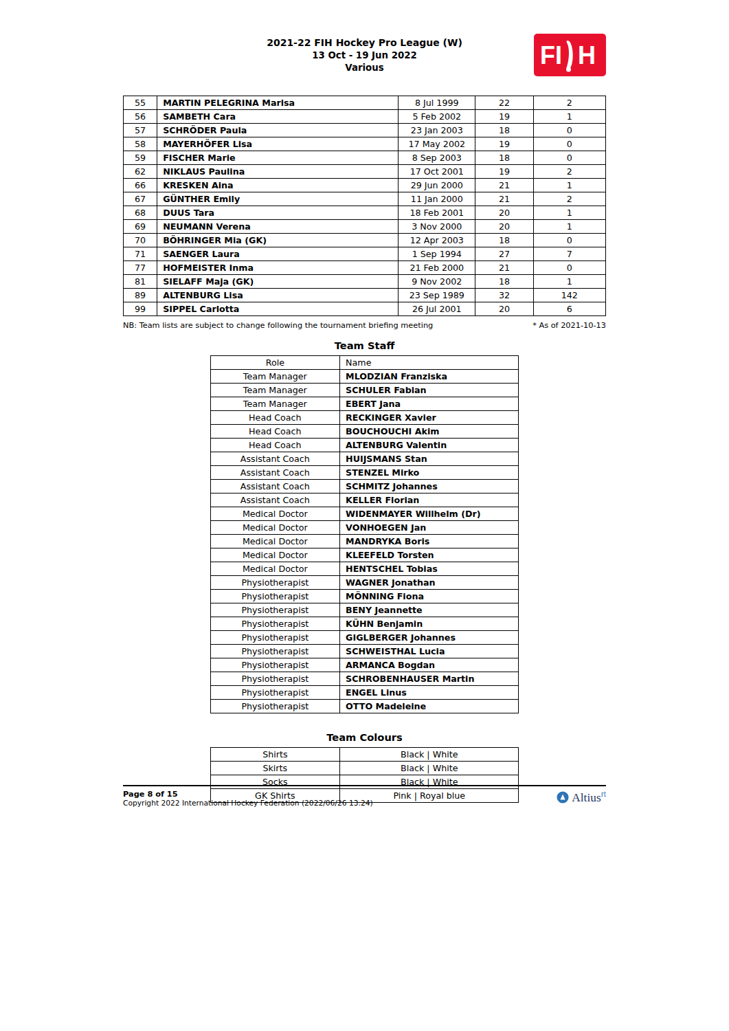2021-22 FIH Hockey Pro League (W)
13 Oct - 19 Jun 2022
Various
F I H
| 55 | MARTIN PELEGRINA Marisa | 8 Jul 1999 | 22 | 2 |
| 56 | SAMBETH Cara | 5 Feb 2002 | 19 | 1 |
| 57 | SCHRÖDER Paula | 23 Jan 2003 | 18 | 0 |
| 58 | MAYERHÖFER Lisa | 17 May 2002 | 19 | 0 |
| 59 | FISCHER Marie | 8 Sep 2003 | 18 | 0 |
| 62 | NIKLAUS Paulina | 17 Oct 2001 | 19 | 2 |
| 66 | KRESKEN Aina | 29 Jun 2000 | 21 | 1 |
| 67 | GÜNTHER Emily | 11 Jan 2000 | 21 | 2 |
| 68 | DUUS Tara | 18 Feb 2001 | 20 | 1 |
| 69 | NEUMANN Verena | 3 Nov 2000 | 20 | 1 |
| 70 | BÖHRINGER Mia (GK) | 12 Apr 2003 | 18 | 0 |
| 71 | SAENGER Laura | 1 Sep 1994 | 27 | 7 |
| 77 | HOFMEISTER Inma | 21 Feb 2000 | 21 | 0 |
| 81 | SIELAFF Maja (GK) | 9 Nov 2002 | 18 | 1 |
| 89 | ALTENBURG Lisa | 23 Sep 1989 | 32 | 142 |
| 99 | SIPPEL Carlotta | 26 Jul 2001 | 20 | 6 |
NB: Team lists are subject to change following the tournament briefing meeting
* As of 2021-10-13
Team Staff
| Role | Name |
| --- | --- |
| Team Manager | MLODZIAN Franziska |
| Team Manager | SCHULER Fabian |
| Team Manager | EBERT Jana |
| Head Coach | RECKINGER Xavier |
| Head Coach | BOUCHOUCHI Akim |
| Head Coach | ALTENBURG Valentin |
| Assistant Coach | HUIJSMANS Stan |
| Assistant Coach | STENZEL Mirko |
| Assistant Coach | SCHMITZ Johannes |
| Assistant Coach | KELLER Florian |
| Medical Doctor | WIDENMAYER Willhelm (Dr) |
| Medical Doctor | VONHOEGEN Jan |
| Medical Doctor | MANDRYKA Boris |
| Medical Doctor | KLEEFELD Torsten |
| Medical Doctor | HENTSCHEL Tobias |
| Physiotherapist | WAGNER Jonathan |
| Physiotherapist | MÖNNING Fiona |
| Physiotherapist | BENY Jeannette |
| Physiotherapist | KÜHN Benjamin |
| Physiotherapist | GIGLBERGER Johannes |
| Physiotherapist | SCHWEISTHAL Lucia |
| Physiotherapist | ARMANCA Bogdan |
| Physiotherapist | SCHROBENHAUSER Martin |
| Physiotherapist | ENGEL Linus |
| Physiotherapist | OTTO Madeleine |
Team Colours
| Shirts | Black / White |
| Skirts | Black / White |
| Socks | Black / White |
| GK Shirts | Pink / Royal blue |
Page 8 of 15
Copyright 2022 International Hockey Federation (2022/06/26 13:24)
Altiusrt